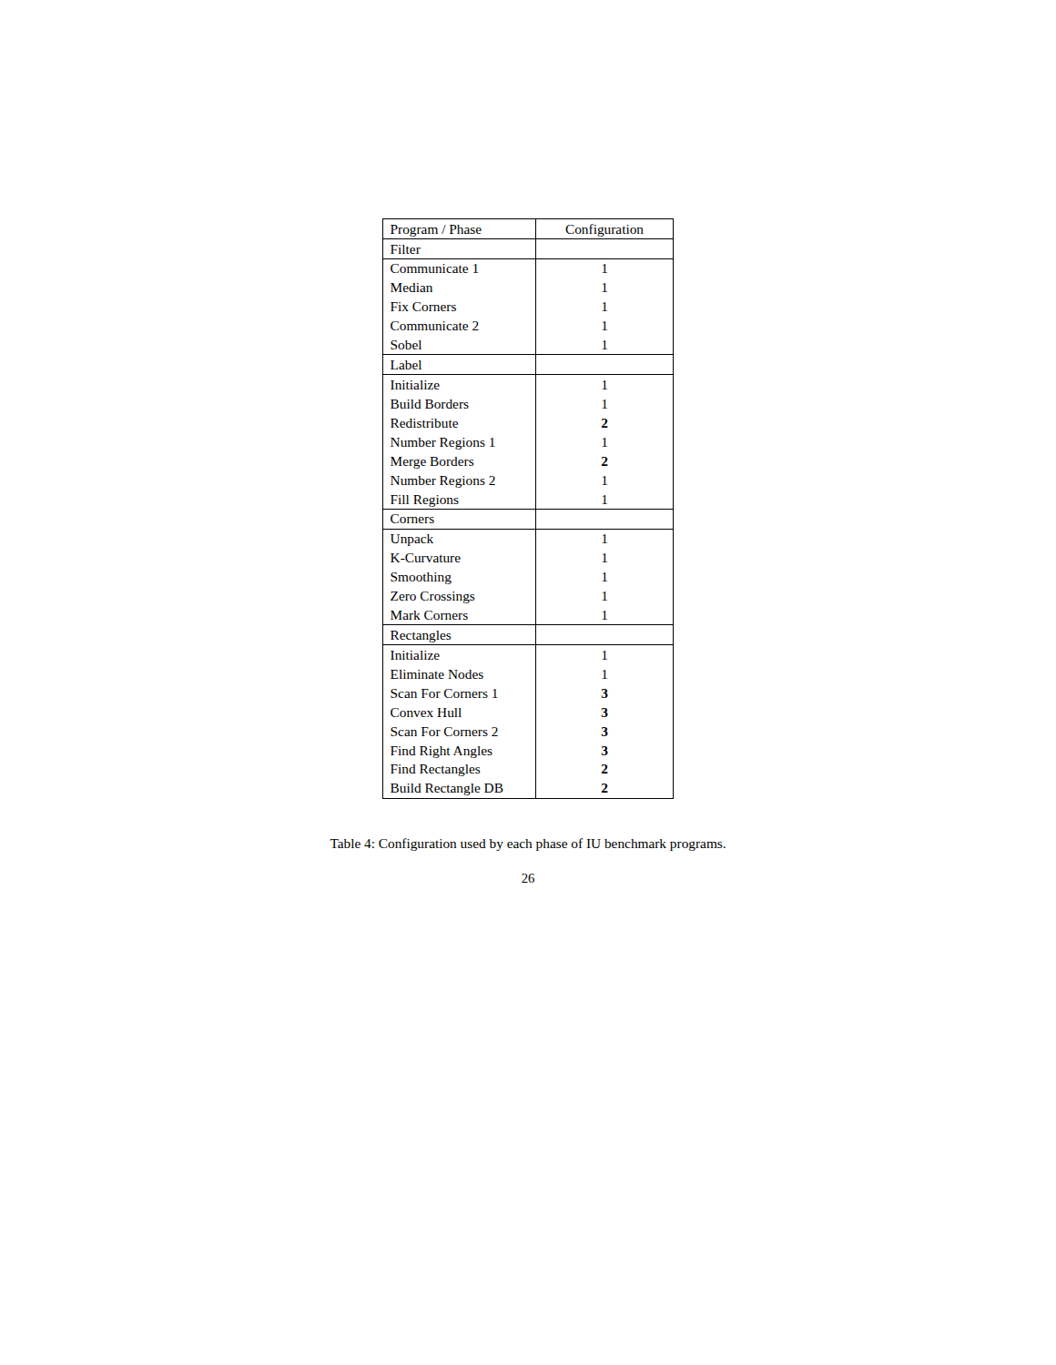| Program / Phase | Configuration |
| --- | --- |
| Filter | |
| Communicate 1 | 1 |
| Median | 1 |
| Fix Corners | 1 |
| Communicate 2 | 1 |
| Sobel | 1 |
| Label | |
| Initialize | 1 |
| Build Borders | 1 |
| Redistribute | 2 |
| Number Regions 1 | 1 |
| Merge Borders | 2 |
| Number Regions 2 | 1 |
| Fill Regions | 1 |
| Corners | |
| Unpack | 1 |
| K-Curvature | 1 |
| Smoothing | 1 |
| Zero Crossings | 1 |
| Mark Corners | 1 |
| Rectangles | |
| Initialize | 1 |
| Eliminate Nodes | 1 |
| Scan For Corners 1 | 3 |
| Convex Hull | 3 |
| Scan For Corners 2 | 3 |
| Find Right Angles | 3 |
| Find Rectangles | 2 |
| Build Rectangle DB | 2 |
Table 4: Configuration used by each phase of IU benchmark programs.
26